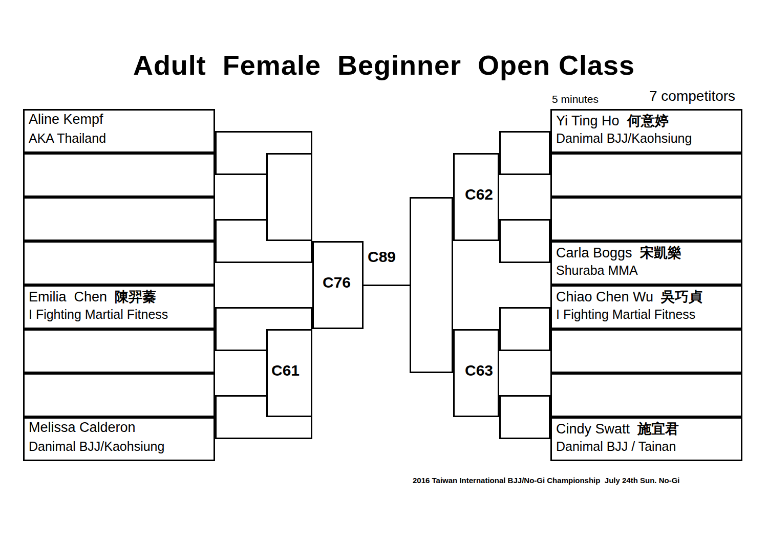Adult Female Beginner Open Class
5 minutes
7 competitors
Aline Kempf
AKA Thailand
Emilia Chen 陳羿蓁
I Fighting Martial Fitness
Melissa Calderon
Danimal BJJ/Kaohsiung
C76
C61
C89
C77
Yi Ting Ho 何意婷
Danimal BJJ/Kaohsiung
Carla Boggs 宋凱樂
Shuraba MMA
Chiao Chen Wu 吳巧貞
I Fighting Martial Fitness
Cindy Swatt 施宜君
Danimal BJJ / Tainan
C62
C63
2016 Taiwan International BJJ/No-Gi Championship July 24th Sun. No-Gi